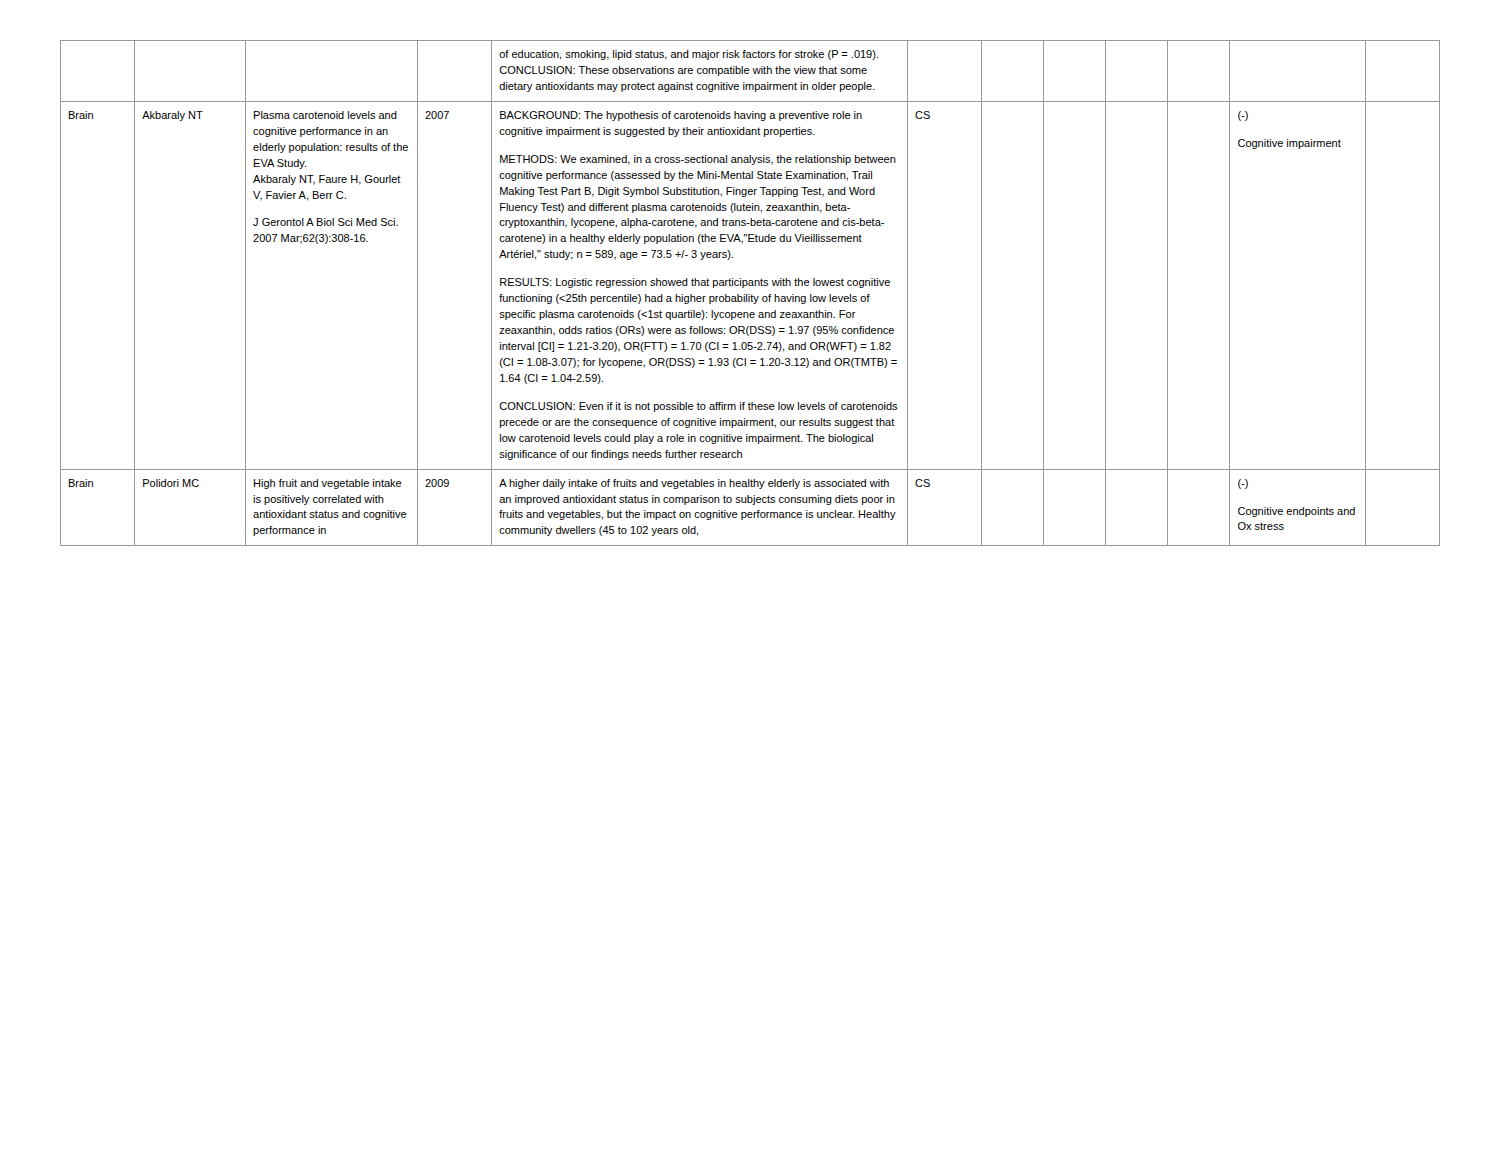| | | | | of education, smoking, lipid status, and major risk factors for stroke (P = .019). CONCLUSION: These observations are compatible with the view that some dietary antioxidants may protect against cognitive impairment in older people. | | | | | | | |
| Brain | Akbaraly NT | Plasma carotenoid levels and cognitive performance in an elderly population: results of the EVA Study. Akbaraly NT, Faure H, Gourlet V, Favier A, Berr C. J Gerontol A Biol Sci Med Sci. 2007 Mar;62(3):308-16. | 2007 | BACKGROUND: The hypothesis of carotenoids having a preventive role in cognitive impairment is suggested by their antioxidant properties. METHODS: We examined, in a cross-sectional analysis, the relationship between cognitive performance (assessed by the Mini-Mental State Examination, Trail Making Test Part B, Digit Symbol Substitution, Finger Tapping Test, and Word Fluency Test) and different plasma carotenoids (lutein, zeaxanthin, beta-cryptoxanthin, lycopene, alpha-carotene, and trans-beta-carotene and cis-beta-carotene) in a healthy elderly population (the EVA,"Etude du Vieillissement Artériel," study; n = 589, age = 73.5 +/- 3 years). RESULTS: Logistic regression showed that participants with the lowest cognitive functioning (<25th percentile) had a higher probability of having low levels of specific plasma carotenoids (<1st quartile): lycopene and zeaxanthin. For zeaxanthin, odds ratios (ORs) were as follows: OR(DSS) = 1.97 (95% confidence interval [CI] = 1.21-3.20), OR(FTT) = 1.70 (CI = 1.05-2.74), and OR(WFT) = 1.82 (CI = 1.08-3.07); for lycopene, OR(DSS) = 1.93 (CI = 1.20-3.12) and OR(TMTB) = 1.64 (CI = 1.04-2.59). CONCLUSION: Even if it is not possible to affirm if these low levels of carotenoids precede or are the consequence of cognitive impairment, our results suggest that low carotenoid levels could play a role in cognitive impairment. The biological significance of our findings needs further research | CS | | | | | (-) Cognitive impairment | |
| Brain | Polidori MC | High fruit and vegetable intake is positively correlated with antioxidant status and cognitive performance in | 2009 | A higher daily intake of fruits and vegetables in healthy elderly is associated with an improved antioxidant status in comparison to subjects consuming diets poor in fruits and vegetables, but the impact on cognitive performance is unclear. Healthy community dwellers (45 to 102 years old, | CS | | | | | (-) Cognitive endpoints and Ox stress | |